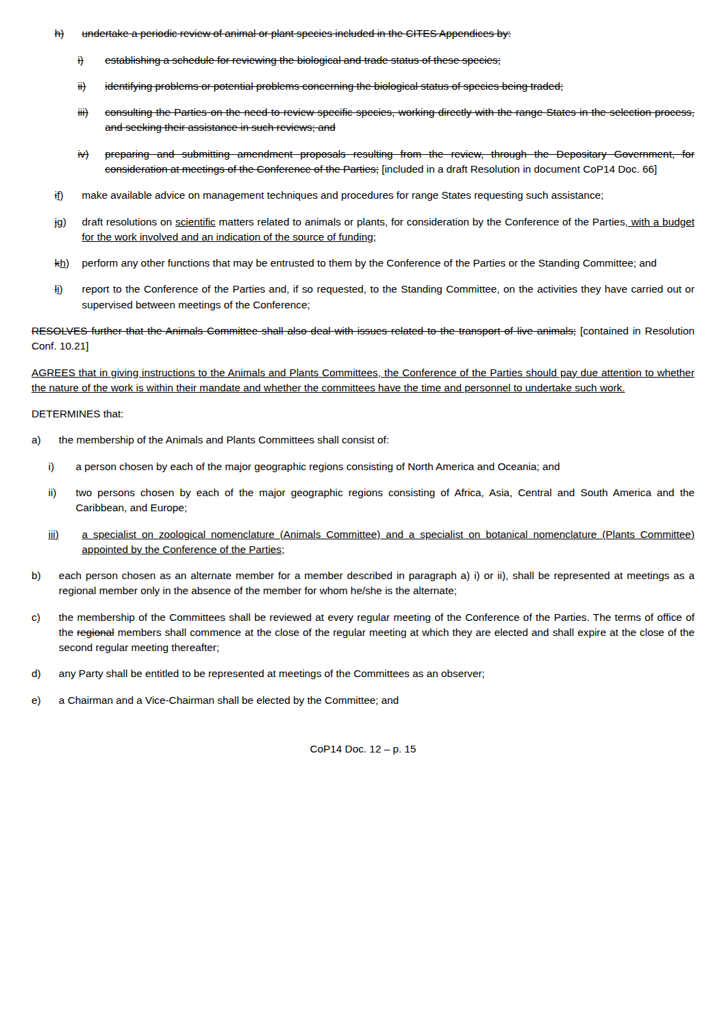h)
undertake a periodic review of animal or plant species included in the CITES Appendices by:
i)
establishing a schedule for reviewing the biological and trade status of these species;
ii)
identifying problems or potential problems concerning the biological status of species being traded;
iii)
consulting the Parties on the need to review specific species, working directly with the range States in the selection process, and seeking their assistance in such reviews; and
iv)
preparing and submitting amendment proposals resulting from the review, through the Depositary Government, for consideration at meetings of the Conference of the Parties; [included in a draft Resolution in document CoP14 Doc. 66]
if)
make available advice on management techniques and procedures for range States requesting such assistance;
jg)
draft resolutions on scientific matters related to animals or plants, for consideration by the Conference of the Parties, with a budget for the work involved and an indication of the source of funding;
kh)
perform any other functions that may be entrusted to them by the Conference of the Parties or the Standing Committee; and
li)
report to the Conference of the Parties and, if so requested, to the Standing Committee, on the activities they have carried out or supervised between meetings of the Conference;
RESOLVES further that the Animals Committee shall also deal with issues related to the transport of live animals; [contained in Resolution Conf. 10.21]
AGREES that in giving instructions to the Animals and Plants Committees, the Conference of the Parties should pay due attention to whether the nature of the work is within their mandate and whether the committees have the time and personnel to undertake such work.
DETERMINES that:
a)
the membership of the Animals and Plants Committees shall consist of:
i)
a person chosen by each of the major geographic regions consisting of North America and Oceania; and
ii)
two persons chosen by each of the major geographic regions consisting of Africa, Asia, Central and South America and the Caribbean, and Europe;
iii)
a specialist on zoological nomenclature (Animals Committee) and a specialist on botanical nomenclature (Plants Committee) appointed by the Conference of the Parties;
b)
each person chosen as an alternate member for a member described in paragraph a) i) or ii), shall be represented at meetings as a regional member only in the absence of the member for whom he/she is the alternate;
c)
the membership of the Committees shall be reviewed at every regular meeting of the Conference of the Parties. The terms of office of the regional members shall commence at the close of the regular meeting at which they are elected and shall expire at the close of the second regular meeting thereafter;
d)
any Party shall be entitled to be represented at meetings of the Committees as an observer;
e)
a Chairman and a Vice-Chairman shall be elected by the Committee; and
CoP14 Doc. 12 – p. 15